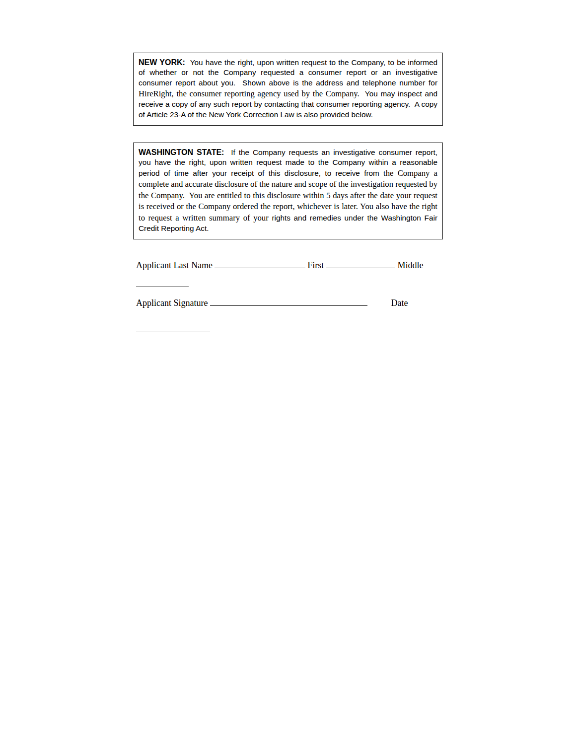NEW YORK: You have the right, upon written request to the Company, to be informed of whether or not the Company requested a consumer report or an investigative consumer report about you. Shown above is the address and telephone number for HireRight, the consumer reporting agency used by the Company. You may inspect and receive a copy of any such report by contacting that consumer reporting agency. A copy of Article 23-A of the New York Correction Law is also provided below.
WASHINGTON STATE: If the Company requests an investigative consumer report, you have the right, upon written request made to the Company within a reasonable period of time after your receipt of this disclosure, to receive from the Company a complete and accurate disclosure of the nature and scope of the investigation requested by the Company. You are entitled to this disclosure within 5 days after the date your request is received or the Company ordered the report, whichever is later. You also have the right to request a written summary of your rights and remedies under the Washington Fair Credit Reporting Act.
Applicant Last Name First Middle
Applicant Signature Date